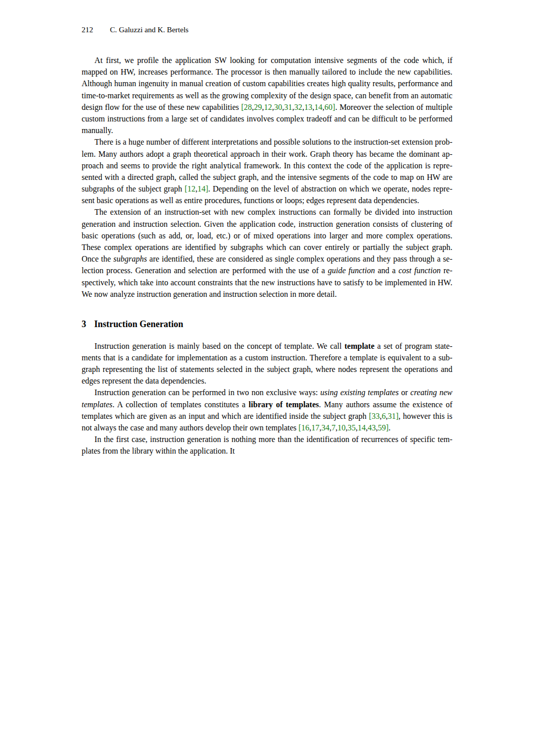212 C. Galuzzi and K. Bertels
At first, we profile the application SW looking for computation intensive segments of the code which, if mapped on HW, increases performance. The processor is then manually tailored to include the new capabilities. Although human ingenuity in manual creation of custom capabilities creates high quality results, performance and time-to-market requirements as well as the growing complexity of the design space, can benefit from an automatic design flow for the use of these new capabilities [28,29,12,30,31,32,13,14,60]. Moreover the selection of multiple custom instructions from a large set of candidates involves complex tradeoff and can be difficult to be performed manually.
There is a huge number of different interpretations and possible solutions to the instruction-set extension problem. Many authors adopt a graph theoretical approach in their work. Graph theory has became the dominant approach and seems to provide the right analytical framework. In this context the code of the application is represented with a directed graph, called the subject graph, and the intensive segments of the code to map on HW are subgraphs of the subject graph [12,14]. Depending on the level of abstraction on which we operate, nodes represent basic operations as well as entire procedures, functions or loops; edges represent data dependencies.
The extension of an instruction-set with new complex instructions can formally be divided into instruction generation and instruction selection. Given the application code, instruction generation consists of clustering of basic operations (such as add, or, load, etc.) or of mixed operations into larger and more complex operations. These complex operations are identified by subgraphs which can cover entirely or partially the subject graph. Once the subgraphs are identified, these are considered as single complex operations and they pass through a selection process. Generation and selection are performed with the use of a guide function and a cost function respectively, which take into account constraints that the new instructions have to satisfy to be implemented in HW. We now analyze instruction generation and instruction selection in more detail.
3 Instruction Generation
Instruction generation is mainly based on the concept of template. We call template a set of program statements that is a candidate for implementation as a custom instruction. Therefore a template is equivalent to a subgraph representing the list of statements selected in the subject graph, where nodes represent the operations and edges represent the data dependencies.
Instruction generation can be performed in two non exclusive ways: using existing templates or creating new templates. A collection of templates constitutes a library of templates. Many authors assume the existence of templates which are given as an input and which are identified inside the subject graph [33,6,31], however this is not always the case and many authors develop their own templates [16,17,34,7,10,35,14,43,59].
In the first case, instruction generation is nothing more than the identification of recurrences of specific templates from the library within the application. It